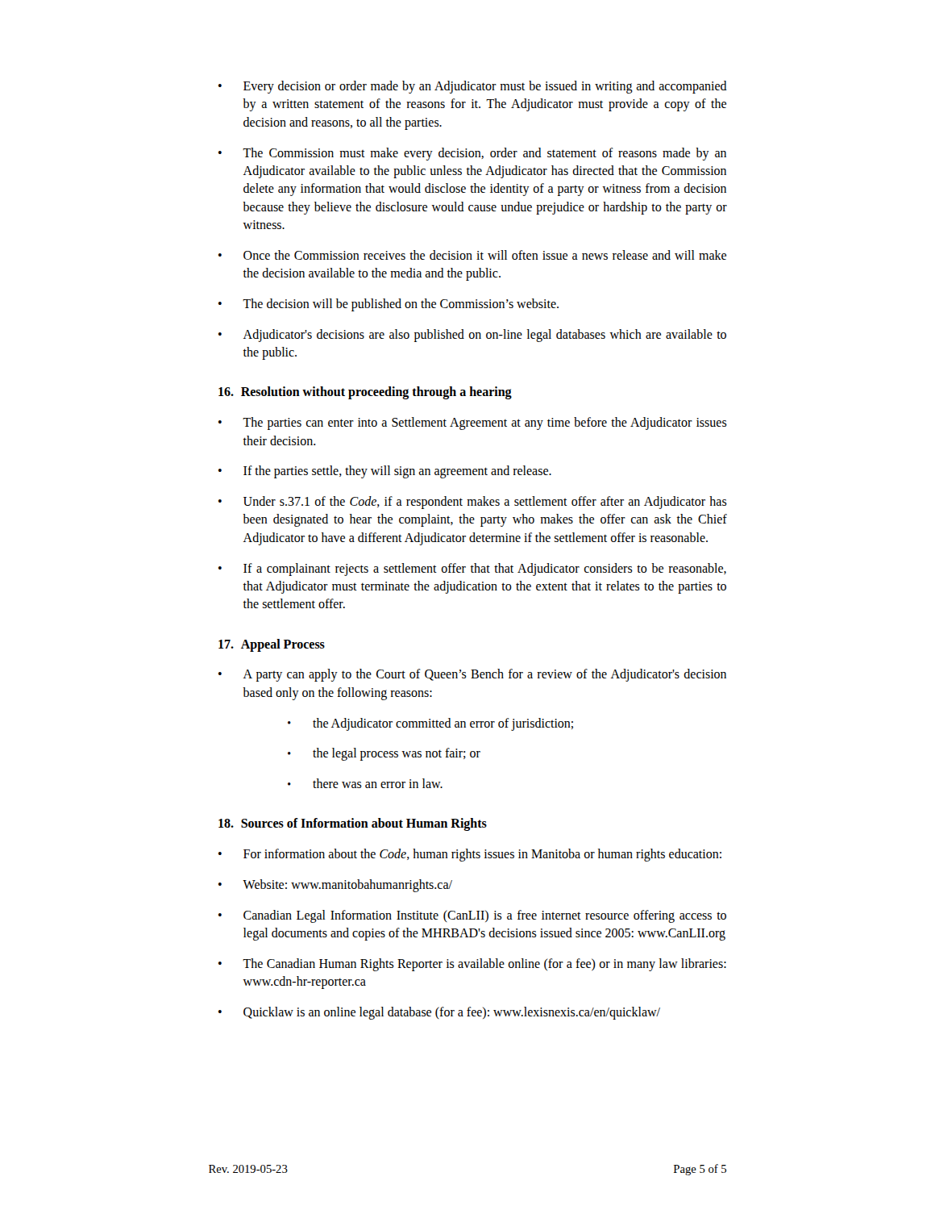Every decision or order made by an Adjudicator must be issued in writing and accompanied by a written statement of the reasons for it. The Adjudicator must provide a copy of the decision and reasons, to all the parties.
The Commission must make every decision, order and statement of reasons made by an Adjudicator available to the public unless the Adjudicator has directed that the Commission delete any information that would disclose the identity of a party or witness from a decision because they believe the disclosure would cause undue prejudice or hardship to the party or witness.
Once the Commission receives the decision it will often issue a news release and will make the decision available to the media and the public.
The decision will be published on the Commission’s website.
Adjudicator's decisions are also published on on-line legal databases which are available to the public.
16. Resolution without proceeding through a hearing
The parties can enter into a Settlement Agreement at any time before the Adjudicator issues their decision.
If the parties settle, they will sign an agreement and release.
Under s.37.1 of the Code, if a respondent makes a settlement offer after an Adjudicator has been designated to hear the complaint, the party who makes the offer can ask the Chief Adjudicator to have a different Adjudicator determine if the settlement offer is reasonable.
If a complainant rejects a settlement offer that that Adjudicator considers to be reasonable, that Adjudicator must terminate the adjudication to the extent that it relates to the parties to the settlement offer.
17. Appeal Process
A party can apply to the Court of Queen’s Bench for a review of the Adjudicator's decision based only on the following reasons:
the Adjudicator committed an error of jurisdiction;
the legal process was not fair; or
there was an error in law.
18. Sources of Information about Human Rights
For information about the Code, human rights issues in Manitoba or human rights education:
Website: www.manitobahumanrights.ca/
Canadian Legal Information Institute (CanLII) is a free internet resource offering access to legal documents and copies of the MHRBAD's decisions issued since 2005: www.CanLII.org
The Canadian Human Rights Reporter is available online (for a fee) or in many law libraries: www.cdn-hr-reporter.ca
Quicklaw is an online legal database (for a fee): www.lexisnexis.ca/en/quicklaw/
Rev. 2019-05-23 Page 5 of 5